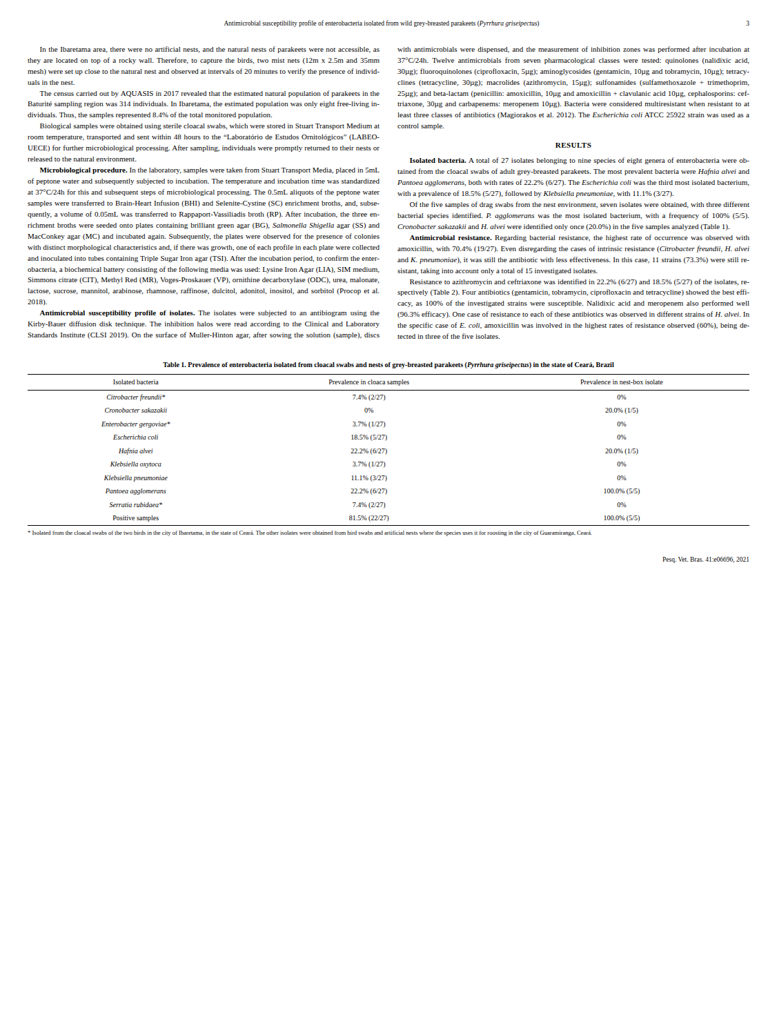Antimicrobial susceptibility profile of enterobacteria isolated from wild grey-breasted parakeets (Pyrrhura griseipectus)
3
In the Ibaretama area, there were no artificial nests, and the natural nests of parakeets were not accessible, as they are located on top of a rocky wall. Therefore, to capture the birds, two mist nets (12m x 2.5m and 35mm mesh) were set up close to the natural nest and observed at intervals of 20 minutes to verify the presence of individuals in the nest.
The census carried out by AQUASIS in 2017 revealed that the estimated natural population of parakeets in the Baturité sampling region was 314 individuals. In Ibaretama, the estimated population was only eight free-living individuals. Thus, the samples represented 8.4% of the total monitored population.
Biological samples were obtained using sterile cloacal swabs, which were stored in Stuart Transport Medium at room temperature, transported and sent within 48 hours to the “Laboratório de Estudos Ornitológicos” (LABEO-UECE) for further microbiological processing. After sampling, individuals were promptly returned to their nests or released to the natural environment.
Microbiological procedure. In the laboratory, samples were taken from Stuart Transport Media, placed in 5mL of peptone water and subsequently subjected to incubation. The temperature and incubation time was standardized at 37°C/24h for this and subsequent steps of microbiological processing. The 0.5mL aliquots of the peptone water samples were transferred to Brain-Heart Infusion (BHI) and Selenite-Cystine (SC) enrichment broths, and, subsequently, a volume of 0.05mL was transferred to Rappaport-Vassiliadis broth (RP). After incubation, the three enrichment broths were seeded onto plates containing brilliant green agar (BG), Salmonella Shigella agar (SS) and MacConkey agar (MC) and incubated again. Subsequently, the plates were observed for the presence of colonies with distinct morphological characteristics and, if there was growth, one of each profile in each plate were collected and inoculated into tubes containing Triple Sugar Iron agar (TSI). After the incubation period, to confirm the enterobacteria, a biochemical battery consisting of the following media was used: Lysine Iron Agar (LIA), SIM medium, Simmons citrate (CIT), Methyl Red (MR), Voges-Proskauer (VP), ornithine decarboxylase (ODC), urea, malonate, lactose, sucrose, mannitol, arabinose, rhamnose, raffinose, dulcitol, adonitol, inositol, and sorbitol (Procop et al. 2018).
Antimicrobial susceptibility profile of isolates. The isolates were subjected to an antibiogram using the Kirby-Bauer diffusion disk technique. The inhibition halos were read according to the Clinical and Laboratory Standards Institute (CLSI 2019). On the surface of Muller-Hinton agar, after sowing the solution (sample), discs with antimicrobials were dispensed, and the measurement of inhibition zones was performed after incubation at 37°C/24h. Twelve antimicrobials from seven pharmacological classes were tested: quinolones (nalidixic acid, 30µg); fluoroquinolones (ciprofloxacin, 5µg); aminoglycosides (gentamicin, 10µg and tobramycin, 10µg); tetracyclines (tetracycline, 30µg); macrolides (azithromycin, 15µg); sulfonamides (sulfamethoxazole + trimethoprim, 25µg); and beta-lactam (penicillin: amoxicillin, 10µg and amoxicillin + clavulanic acid 10µg, cephalosporins: ceftriaxone, 30µg and carbapenems: meropenem 10µg). Bacteria were considered multiresistant when resistant to at least three classes of antibiotics (Magiorakos et al. 2012). The Escherichia coli ATCC 25922 strain was used as a control sample.
RESULTS
Isolated bacteria. A total of 27 isolates belonging to nine species of eight genera of enterobacteria were obtained from the cloacal swabs of adult grey-breasted parakeets. The most prevalent bacteria were Hafnia alvei and Pantoea agglomerans, both with rates of 22.2% (6/27). The Escherichia coli was the third most isolated bacterium, with a prevalence of 18.5% (5/27), followed by Klebsiella pneumoniae, with 11.1% (3/27).
Of the five samples of drag swabs from the nest environment, seven isolates were obtained, with three different bacterial species identified. P. agglomerans was the most isolated bacterium, with a frequency of 100% (5/5). Cronobacter sakazakii and H. alvei were identified only once (20.0%) in the five samples analyzed (Table 1).
Antimicrobial resistance. Regarding bacterial resistance, the highest rate of occurrence was observed with amoxicillin, with 70.4% (19/27). Even disregarding the cases of intrinsic resistance (Citrobacter freundii, H. alvei and K. pneumoniae), it was still the antibiotic with less effectiveness. In this case, 11 strains (73.3%) were still resistant, taking into account only a total of 15 investigated isolates.
Resistance to azithromycin and ceftriaxone was identified in 22.2% (6/27) and 18.5% (5/27) of the isolates, respectively (Table 2). Four antibiotics (gentamicin, tobramycin, ciprofloxacin and tetracycline) showed the best efficacy, as 100% of the investigated strains were susceptible. Nalidixic acid and meropenem also performed well (96.3% efficacy). One case of resistance to each of these antibiotics was observed in different strains of H. alvei. In the specific case of E. coli, amoxicillin was involved in the highest rates of resistance observed (60%), being detected in three of the five isolates.
Table 1. Prevalence of enterobacteria isolated from cloacal swabs and nests of grey-breasted parakeets ( Pyrrhura griseipectus ) in the state of Ceará, Brazil
| Isolated bacteria | Prevalence in cloaca samples | Prevalence in nest-box isolate |
| --- | --- | --- |
| Citrobacter freundii * | 7.4% (2/27) | 0% |
| Cronobacter sakazakii | 0% | 20.0% (1/5) |
| Enterobacter gergoviae * | 3.7% (1/27) | 0% |
| Escherichia coli | 18.5% (5/27) | 0% |
| Hafnia alvei | 22.2% (6/27) | 20.0% (1/5) |
| Klebsiella oxytoca | 3.7% (1/27) | 0% |
| Klebsiella pneumoniae | 11.1% (3/27) | 0% |
| Pantoea agglomerans | 22.2% (6/27) | 100.0% (5/5) |
| Serratia rubidaea * | 7.4% (2/27) | 0% |
| Positive samples | 81.5% (22/27) | 100.0% (5/5) |
* Isolated from the cloacal swabs of the two birds in the city of Ibaretama, in the state of Ceará. The other isolates were obtained from bird swabs and artificial nests where the species uses it for roosting in the city of Guaramiranga, Ceará.
Pesq. Vet. Bras. 41:e06696, 2021